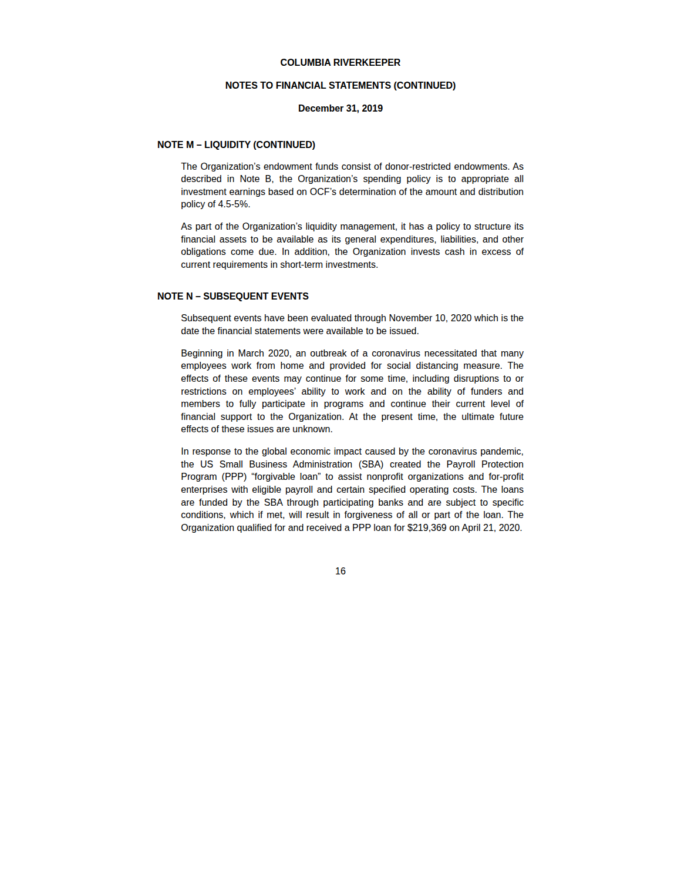COLUMBIA RIVERKEEPER
NOTES TO FINANCIAL STATEMENTS (CONTINUED)
December 31, 2019
NOTE M – LIQUIDITY (CONTINUED)
The Organization’s endowment funds consist of donor-restricted endowments. As described in Note B, the Organization’s spending policy is to appropriate all investment earnings based on OCF’s determination of the amount and distribution policy of 4.5-5%.
As part of the Organization’s liquidity management, it has a policy to structure its financial assets to be available as its general expenditures, liabilities, and other obligations come due. In addition, the Organization invests cash in excess of current requirements in short-term investments.
NOTE N – SUBSEQUENT EVENTS
Subsequent events have been evaluated through November 10, 2020 which is the date the financial statements were available to be issued.
Beginning in March 2020, an outbreak of a coronavirus necessitated that many employees work from home and provided for social distancing measure. The effects of these events may continue for some time, including disruptions to or restrictions on employees’ ability to work and on the ability of funders and members to fully participate in programs and continue their current level of financial support to the Organization. At the present time, the ultimate future effects of these issues are unknown.
In response to the global economic impact caused by the coronavirus pandemic, the US Small Business Administration (SBA) created the Payroll Protection Program (PPP) “forgivable loan” to assist nonprofit organizations and for-profit enterprises with eligible payroll and certain specified operating costs. The loans are funded by the SBA through participating banks and are subject to specific conditions, which if met, will result in forgiveness of all or part of the loan. The Organization qualified for and received a PPP loan for $219,369 on April 21, 2020.
16